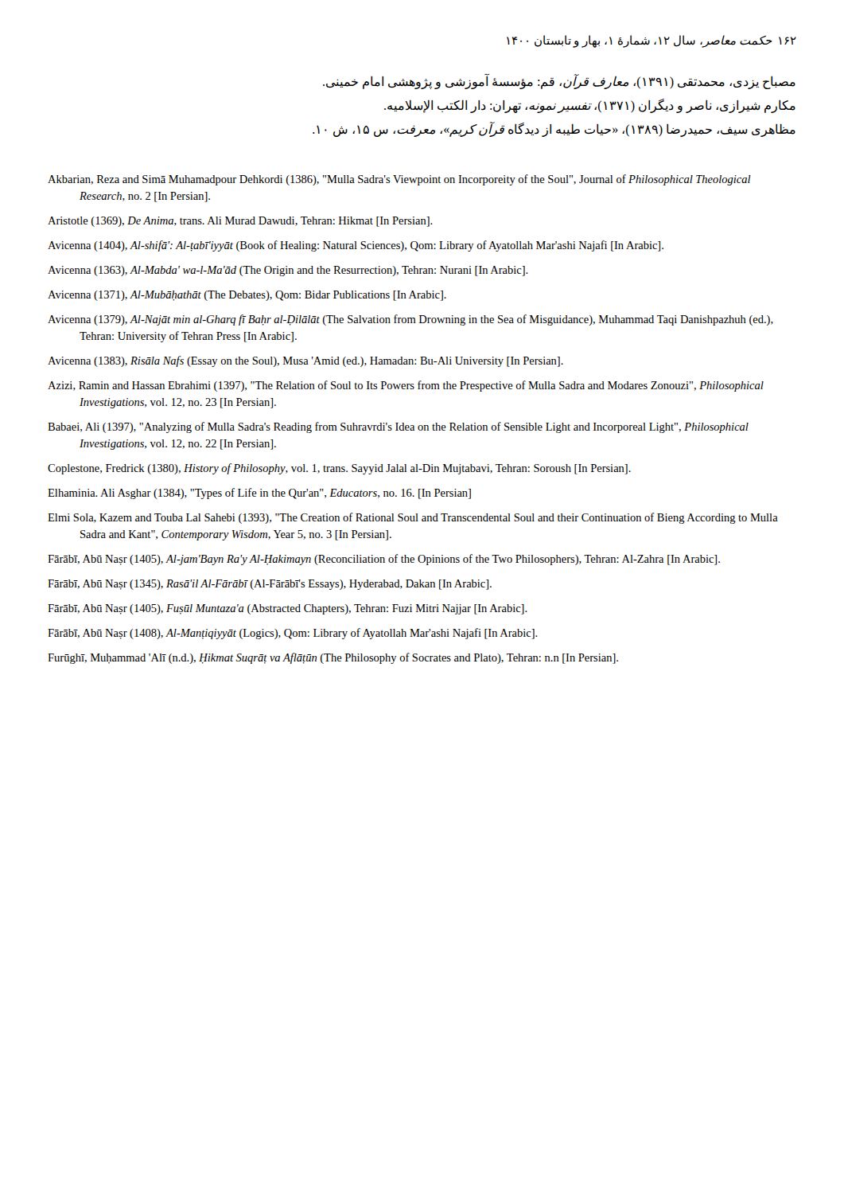۱۶۲ حکمت معاصر، سال ۱۲، شمارۀ ۱، بهار و تابستان ۱۴۰۰
مصباح یزدی، محمدتقی (۱۳۹۱)، معارف قرآن، قم: مؤسسۀ آموزشی و پژوهشی امام خمینی.
مکارم شیرازی، ناصر و دیگران (۱۳۷۱)، تفسیر نمونه، تهران: دار الکتب الإسلامیه.
مظاهری سیف، حمیدرضا (۱۳۸۹)، «حیات طیبه از دیدگاه قرآن کریم»، معرفت، س ۱۵، ش ۱۰.
Akbarian, Reza and Simā Muhamadpour Dehkordi (1386), "Mulla Sadra's Viewpoint on Incorporeity of the Soul", Journal of Philosophical Theological Research, no. 2 [In Persian].
Aristotle (1369), De Anima, trans. Ali Murad Dawudi, Tehran: Hikmat [In Persian].
Avicenna (1404), Al-shifā': Al-ṭabī'iyyāt (Book of Healing: Natural Sciences), Qom: Library of Ayatollah Mar'ashi Najafi [In Arabic].
Avicenna (1363), Al-Mabda' wa-l-Ma'ād (The Origin and the Resurrection), Tehran: Nurani [In Arabic].
Avicenna (1371), Al-Mubāḥathāt (The Debates), Qom: Bidar Publications [In Arabic].
Avicenna (1379), Al-Najāt min al-Gharq fī Baḥr al-Ḍilālāt (The Salvation from Drowning in the Sea of Misguidance), Muhammad Taqi Danishpazhuh (ed.), Tehran: University of Tehran Press [In Arabic].
Avicenna (1383), Risāla Nafs (Essay on the Soul), Musa 'Amid (ed.), Hamadan: Bu-Ali University [In Persian].
Azizi, Ramin and Hassan Ebrahimi (1397), "The Relation of Soul to Its Powers from the Prespective of Mulla Sadra and Modares Zonouzi", Philosophical Investigations, vol. 12, no. 23 [In Persian].
Babaei, Ali (1397), "Analyzing of Mulla Sadra's Reading from Suhravrdi's Idea on the Relation of Sensible Light and Incorporeal Light", Philosophical Investigations, vol. 12, no. 22 [In Persian].
Coplestone, Fredrick (1380), History of Philosophy, vol. 1, trans. Sayyid Jalal al-Din Mujtabavi, Tehran: Soroush [In Persian].
Elhaminia. Ali Asghar (1384), "Types of Life in the Qur'an", Educators, no. 16. [In Persian]
Elmi Sola, Kazem and Touba Lal Sahebi (1393), "The Creation of Rational Soul and Transcendental Soul and their Continuation of Bieng According to Mulla Sadra and Kant", Contemporary Wisdom, Year 5, no. 3 [In Persian].
Fārābī, Abū Naṣr (1405), Al-jam'Bayn Ra'y Al-Ḥakimayn (Reconciliation of the Opinions of the Two Philosophers), Tehran: Al-Zahra [In Arabic].
Fārābī, Abū Naṣr (1345), Rasā'il Al-Fārābī (Al-Fārābī's Essays), Hyderabad, Dakan [In Arabic].
Fārābī, Abū Naṣr (1405), Fuṣūl Muntaza'a (Abstracted Chapters), Tehran: Fuzi Mitri Najjar [In Arabic].
Fārābī, Abū Naṣr (1408), Al-Manṭiqiyyāt (Logics), Qom: Library of Ayatollah Mar'ashi Najafi [In Arabic].
Furūghī, Muḥammad 'Alī (n.d.), Ḥikmat Suqrāṭ va Aflāṭūn (The Philosophy of Socrates and Plato), Tehran: n.n [In Persian].